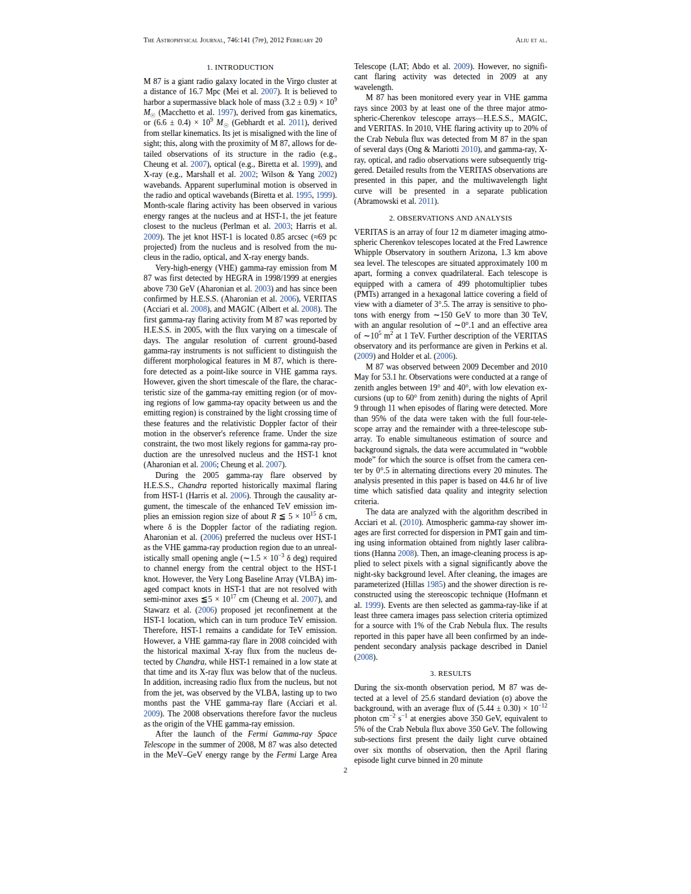The Astrophysical Journal, 746:141 (7pp), 2012 February 20
Aliu et al.
1. Introduction
M 87 is a giant radio galaxy located in the Virgo cluster at a distance of 16.7 Mpc (Mei et al. 2007). It is believed to harbor a supermassive black hole of mass (3.2 ± 0.9) × 109 M☉ (Macchetto et al. 1997), derived from gas kinematics, or (6.6 ± 0.4) × 109 M☉ (Gebhardt et al. 2011), derived from stellar kinematics. Its jet is misaligned with the line of sight; this, along with the proximity of M 87, allows for detailed observations of its structure in the radio (e.g., Cheung et al. 2007), optical (e.g., Biretta et al. 1999), and X-ray (e.g., Marshall et al. 2002; Wilson & Yang 2002) wavebands. Apparent superluminal motion is observed in the radio and optical wavebands (Biretta et al. 1995, 1999). Month-scale flaring activity has been observed in various energy ranges at the nucleus and at HST-1, the jet feature closest to the nucleus (Perlman et al. 2003; Harris et al. 2009). The jet knot HST-1 is located 0.85 arcsec (≈69 pc projected) from the nucleus and is resolved from the nucleus in the radio, optical, and X-ray energy bands.
Very-high-energy (VHE) gamma-ray emission from M 87 was first detected by HEGRA in 1998/1999 at energies above 730 GeV (Aharonian et al. 2003) and has since been confirmed by H.E.S.S. (Aharonian et al. 2006), VERITAS (Acciari et al. 2008), and MAGIC (Albert et al. 2008). The first gamma-ray flaring activity from M 87 was reported by H.E.S.S. in 2005, with the flux varying on a timescale of days. The angular resolution of current ground-based gamma-ray instruments is not sufficient to distinguish the different morphological features in M 87, which is therefore detected as a point-like source in VHE gamma rays. However, given the short timescale of the flare, the characteristic size of the gamma-ray emitting region (or of moving regions of low gamma-ray opacity between us and the emitting region) is constrained by the light crossing time of these features and the relativistic Doppler factor of their motion in the observer's reference frame. Under the size constraint, the two most likely regions for gamma-ray production are the unresolved nucleus and the HST-1 knot (Aharonian et al. 2006; Cheung et al. 2007).
During the 2005 gamma-ray flare observed by H.E.S.S., Chandra reported historically maximal flaring from HST-1 (Harris et al. 2006). Through the causality argument, the timescale of the enhanced TeV emission implies an emission region size of about R ≦ 5 × 1015 δ cm, where δ is the Doppler factor of the radiating region. Aharonian et al. (2006) preferred the nucleus over HST-1 as the VHE gamma-ray production region due to an unrealistically small opening angle (∼1.5 × 10−3 δ deg) required to channel energy from the central object to the HST-1 knot. However, the Very Long Baseline Array (VLBA) imaged compact knots in HST-1 that are not resolved with semi-minor axes ≦5 × 1017 cm (Cheung et al. 2007), and Stawarz et al. (2006) proposed jet reconfinement at the HST-1 location, which can in turn produce TeV emission. Therefore, HST-1 remains a candidate for TeV emission. However, a VHE gamma-ray flare in 2008 coincided with the historical maximal X-ray flux from the nucleus detected by Chandra, while HST-1 remained in a low state at that time and its X-ray flux was below that of the nucleus. In addition, increasing radio flux from the nucleus, but not from the jet, was observed by the VLBA, lasting up to two months past the VHE gamma-ray flare (Acciari et al. 2009). The 2008 observations therefore favor the nucleus as the origin of the VHE gamma-ray emission.
After the launch of the Fermi Gamma-ray Space Telescope in the summer of 2008, M 87 was also detected in the MeV–GeV energy range by the Fermi Large Area Telescope (LAT; Abdo et al. 2009). However, no significant flaring activity was detected in 2009 at any wavelength.
M 87 has been monitored every year in VHE gamma rays since 2003 by at least one of the three major atmospheric-Cherenkov telescope arrays—H.E.S.S., MAGIC, and VERITAS. In 2010, VHE flaring activity up to 20% of the Crab Nebula flux was detected from M 87 in the span of several days (Ong & Mariotti 2010), and gamma-ray, X-ray, optical, and radio observations were subsequently triggered. Detailed results from the VERITAS observations are presented in this paper, and the multiwavelength light curve will be presented in a separate publication (Abramowski et al. 2011).
2. Observations and Analysis
VERITAS is an array of four 12 m diameter imaging atmospheric Cherenkov telescopes located at the Fred Lawrence Whipple Observatory in southern Arizona, 1.3 km above sea level. The telescopes are situated approximately 100 m apart, forming a convex quadrilateral. Each telescope is equipped with a camera of 499 photomultiplier tubes (PMTs) arranged in a hexagonal lattice covering a field of view with a diameter of 3°.5. The array is sensitive to photons with energy from ∼150 GeV to more than 30 TeV, with an angular resolution of ∼0°.1 and an effective area of ∼105 m2 at 1 TeV. Further description of the VERITAS observatory and its performance are given in Perkins et al. (2009) and Holder et al. (2006).
M 87 was observed between 2009 December and 2010 May for 53.1 hr. Observations were conducted at a range of zenith angles between 19° and 40°, with low elevation excursions (up to 60° from zenith) during the nights of April 9 through 11 when episodes of flaring were detected. More than 95% of the data were taken with the full four-telescope array and the remainder with a three-telescope sub-array. To enable simultaneous estimation of source and background signals, the data were accumulated in “wobble mode” for which the source is offset from the camera center by 0°.5 in alternating directions every 20 minutes. The analysis presented in this paper is based on 44.6 hr of live time which satisfied data quality and integrity selection criteria.
The data are analyzed with the algorithm described in Acciari et al. (2010). Atmospheric gamma-ray shower images are first corrected for dispersion in PMT gain and timing using information obtained from nightly laser calibrations (Hanna 2008). Then, an image-cleaning process is applied to select pixels with a signal significantly above the night-sky background level. After cleaning, the images are parameterized (Hillas 1985) and the shower direction is reconstructed using the stereoscopic technique (Hofmann et al. 1999). Events are then selected as gamma-ray-like if at least three camera images pass selection criteria optimized for a source with 1% of the Crab Nebula flux. The results reported in this paper have all been confirmed by an independent secondary analysis package described in Daniel (2008).
3. Results
During the six-month observation period, M 87 was detected at a level of 25.6 standard deviation (σ) above the background, with an average flux of (5.44 ± 0.30) × 10−12 photon cm−2 s−1 at energies above 350 GeV, equivalent to 5% of the Crab Nebula flux above 350 GeV. The following sub-sections first present the daily light curve obtained over six months of observation, then the April flaring episode light curve binned in 20 minute
2